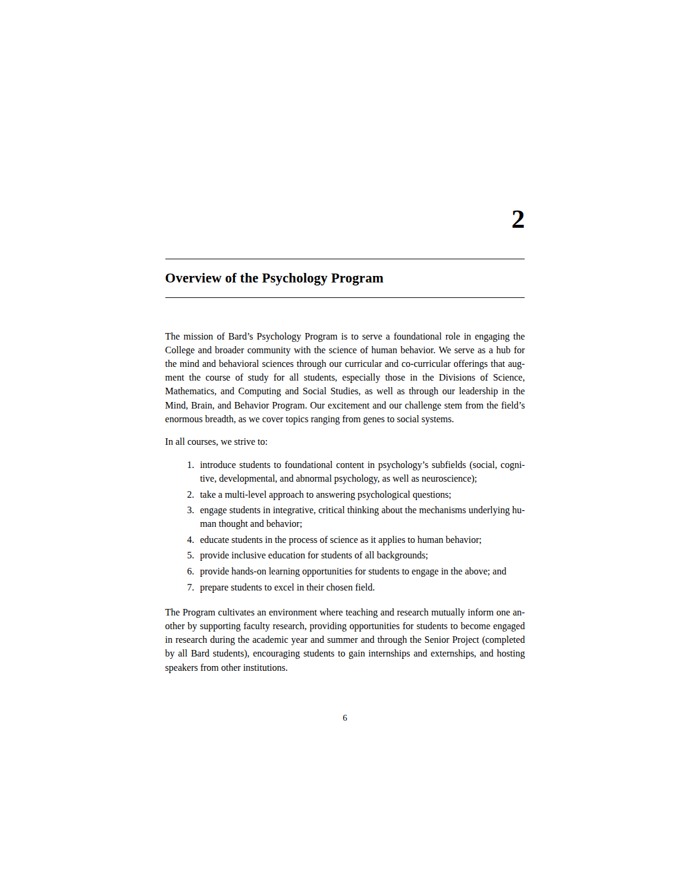2
Overview of the Psychology Program
The mission of Bard’s Psychology Program is to serve a foundational role in engaging the College and broader community with the science of human behavior. We serve as a hub for the mind and behavioral sciences through our curricular and co-curricular offerings that augment the course of study for all students, especially those in the Divisions of Science, Mathematics, and Computing and Social Studies, as well as through our leadership in the Mind, Brain, and Behavior Program. Our excitement and our challenge stem from the field’s enormous breadth, as we cover topics ranging from genes to social systems.
In all courses, we strive to:
introduce students to foundational content in psychology’s subfields (social, cognitive, developmental, and abnormal psychology, as well as neuroscience);
take a multi-level approach to answering psychological questions;
engage students in integrative, critical thinking about the mechanisms underlying human thought and behavior;
educate students in the process of science as it applies to human behavior;
provide inclusive education for students of all backgrounds;
provide hands-on learning opportunities for students to engage in the above; and
prepare students to excel in their chosen field.
The Program cultivates an environment where teaching and research mutually inform one another by supporting faculty research, providing opportunities for students to become engaged in research during the academic year and summer and through the Senior Project (completed by all Bard students), encouraging students to gain internships and externships, and hosting speakers from other institutions.
6